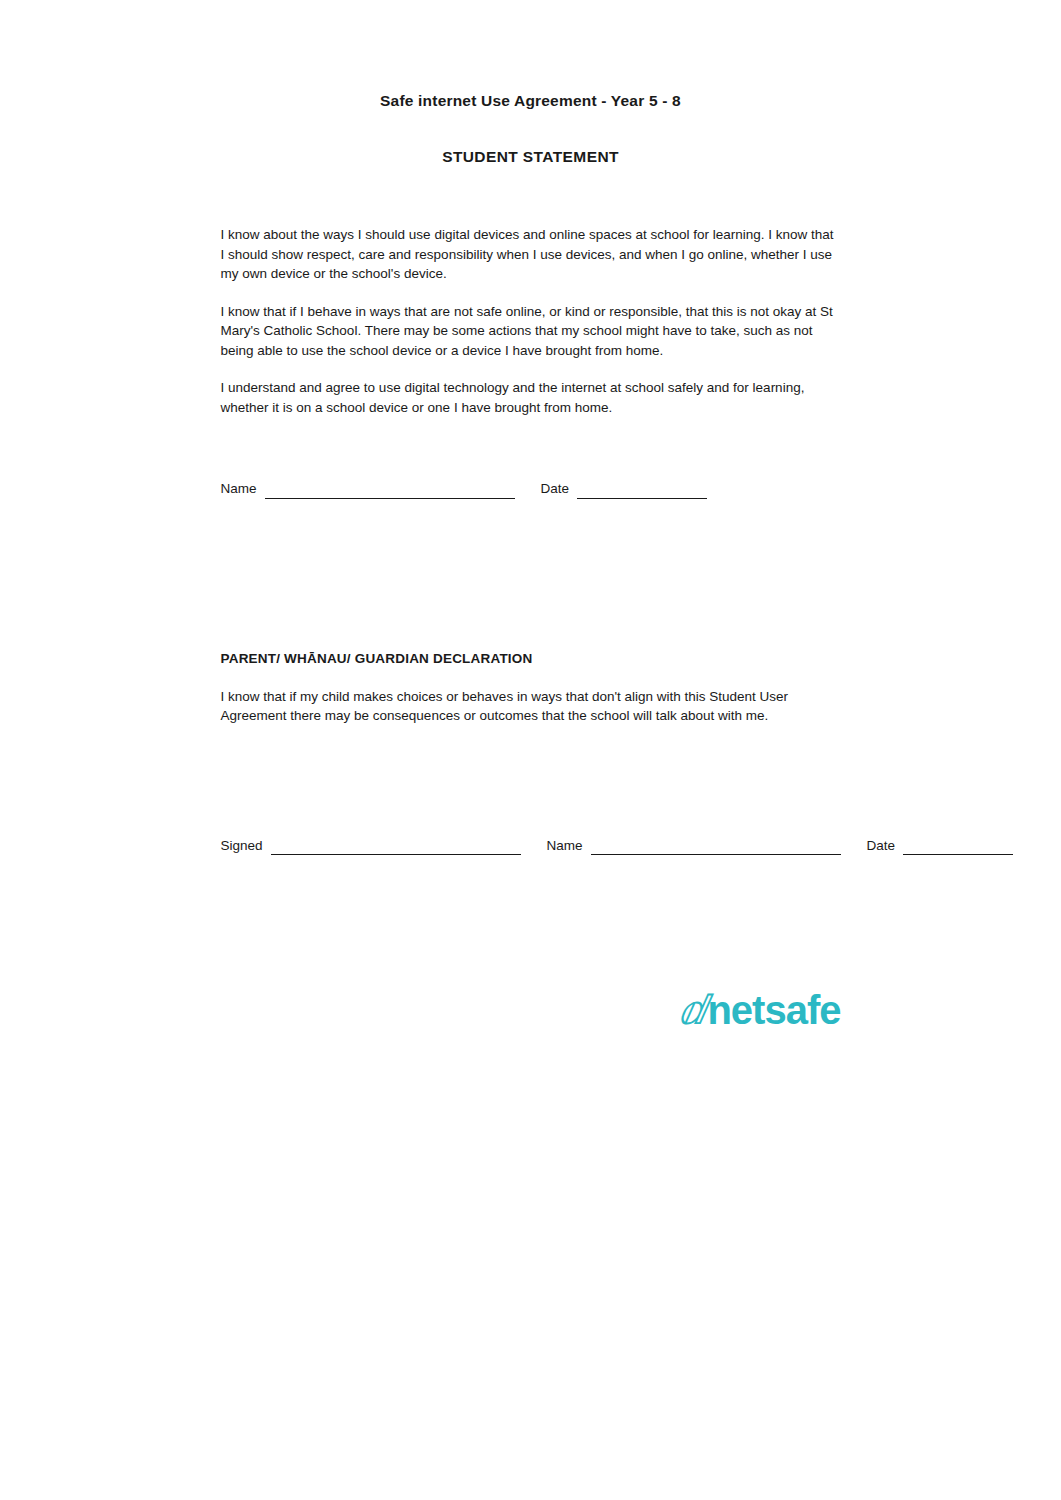Safe internet Use Agreement - Year 5 - 8
STUDENT STATEMENT
I know about the ways I should use digital devices and online spaces at school for learning. I know that I should show respect, care and responsibility when I use devices, and when I go online, whether I use my own device or the school's device.
I know that if I behave in ways that are not safe online, or kind or responsible, that this is not okay at St Mary's Catholic School. There may be some actions that my school might have to take, such as not being able to use the school device or a device I have brought from home.
I understand and agree to use digital technology and the internet at school safely and for learning, whether it is on a school device or one I have brought from home.
Name Date
PARENT/ WHĀNAU/ GUARDIAN DECLARATION
I know that if my child makes choices or behaves in ways that don't align with this Student User Agreement there may be consequences or outcomes that the school will talk about with me.
Signed Name Date
ⅆnetsafe